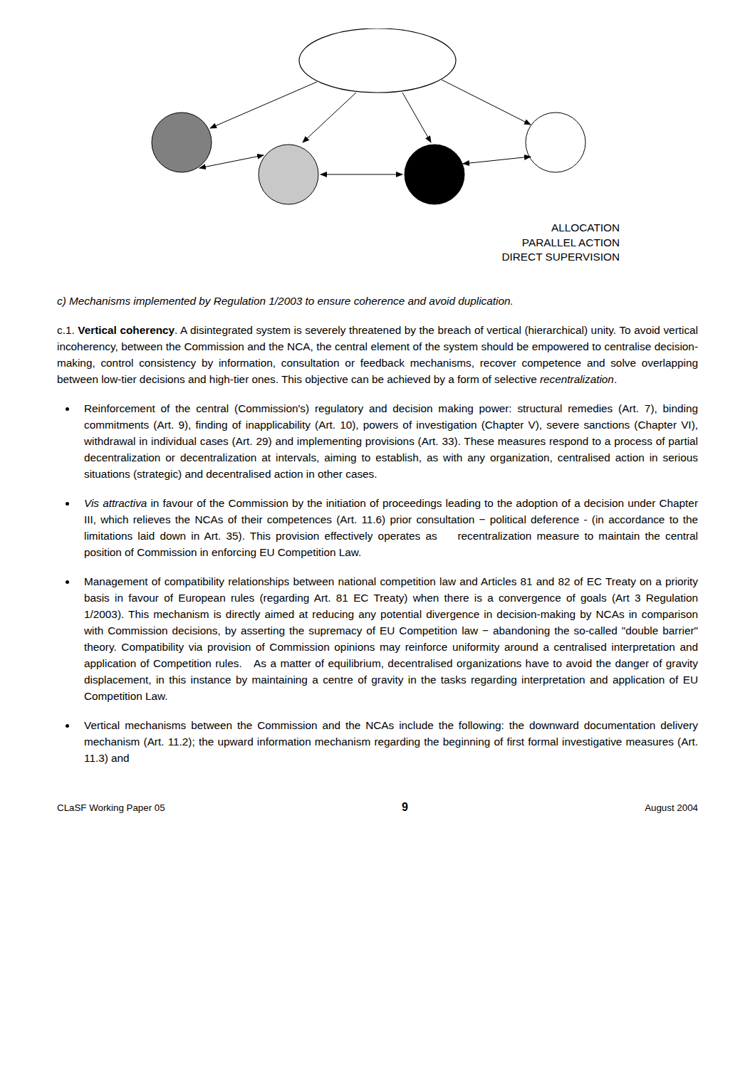ALLOCATION
PARALLEL ACTION
DIRECT SUPERVISION
c) Mechanisms implemented by Regulation 1/2003 to ensure coherence and avoid duplication.
c.1. Vertical coherency. A disintegrated system is severely threatened by the breach of vertical (hierarchical) unity. To avoid vertical incoherency, between the Commission and the NCA, the central element of the system should be empowered to centralise decision-making, control consistency by information, consultation or feedback mechanisms, recover competence and solve overlapping between low-tier decisions and high-tier ones. This objective can be achieved by a form of selective recentralization.
Reinforcement of the central (Commission's) regulatory and decision making power: structural remedies (Art. 7), binding commitments (Art. 9), finding of inapplicability (Art. 10), powers of investigation (Chapter V), severe sanctions (Chapter VI), withdrawal in individual cases (Art. 29) and implementing provisions (Art. 33). These measures respond to a process of partial decentralization or decentralization at intervals, aiming to establish, as with any organization, centralised action in serious situations (strategic) and decentralised action in other cases.
Vis attractiva in favour of the Commission by the initiation of proceedings leading to the adoption of a decision under Chapter III, which relieves the NCAs of their competences (Art. 11.6) prior consultation − political deference - (in accordance to the limitations laid down in Art. 35). This provision effectively operates as recentralization measure to maintain the central position of Commission in enforcing EU Competition Law.
Management of compatibility relationships between national competition law and Articles 81 and 82 of EC Treaty on a priority basis in favour of European rules (regarding Art. 81 EC Treaty) when there is a convergence of goals (Art 3 Regulation 1/2003). This mechanism is directly aimed at reducing any potential divergence in decision-making by NCAs in comparison with Commission decisions, by asserting the supremacy of EU Competition law − abandoning the so-called "double barrier" theory. Compatibility via provision of Commission opinions may reinforce uniformity around a centralised interpretation and application of Competition rules. As a matter of equilibrium, decentralised organizations have to avoid the danger of gravity displacement, in this instance by maintaining a centre of gravity in the tasks regarding interpretation and application of EU Competition Law.
Vertical mechanisms between the Commission and the NCAs include the following: the downward documentation delivery mechanism (Art. 11.2); the upward information mechanism regarding the beginning of first formal investigative measures (Art. 11.3) and
CLaSF Working Paper 05 9 August 2004